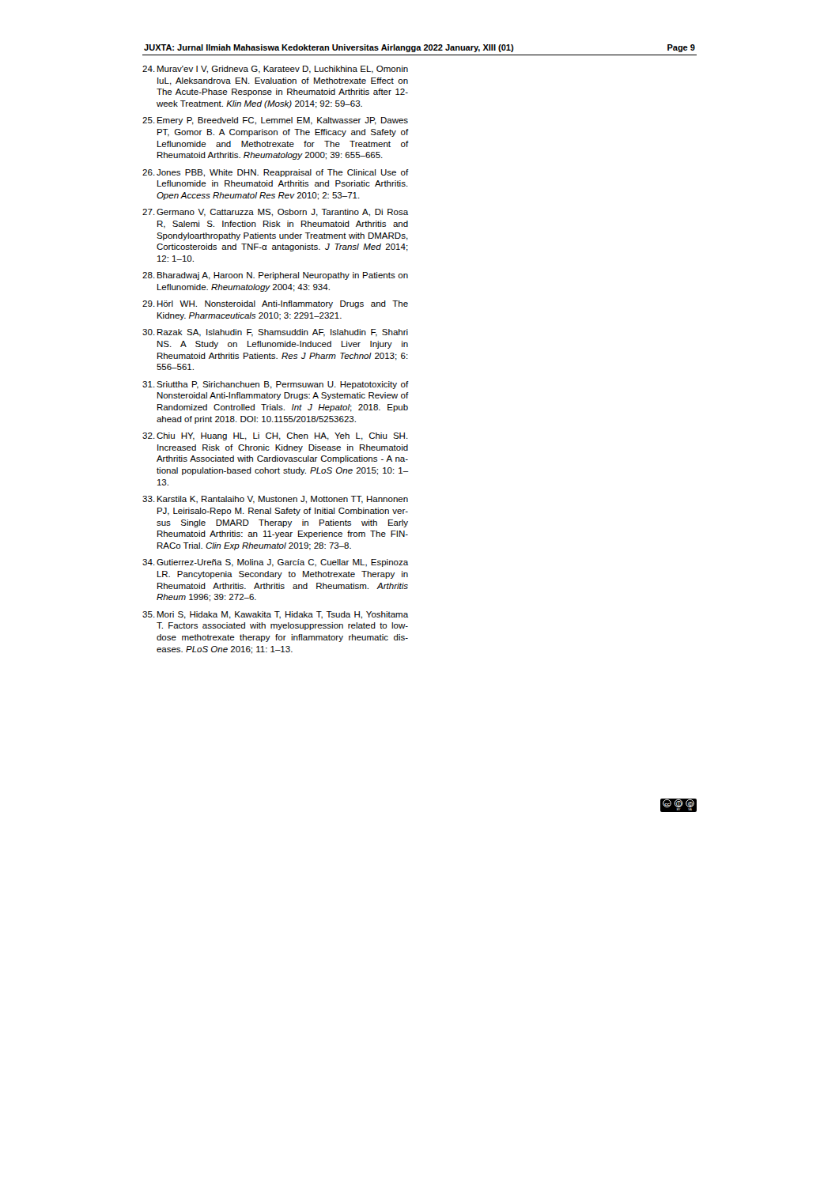JUXTA: Jurnal Ilmiah Mahasiswa Kedokteran Universitas Airlangga 2022 January, XIII (01)
Page 9
24. Murav'ev I V, Gridneva G, Karateev D, Luchikhina EL, Omonin IuL, Aleksandrova EN. Evaluation of Methotrexate Effect on The Acute-Phase Response in Rheumatoid Arthritis after 12-week Treatment. Klin Med (Mosk) 2014; 92: 59–63.
25. Emery P, Breedveld FC, Lemmel EM, Kaltwasser JP, Dawes PT, Gomor B. A Comparison of The Efficacy and Safety of Leflunomide and Methotrexate for The Treatment of Rheumatoid Arthritis. Rheumatology 2000; 39: 655–665.
26. Jones PBB, White DHN. Reappraisal of The Clinical Use of Leflunomide in Rheumatoid Arthritis and Psoriatic Arthritis. Open Access Rheumatol Res Rev 2010; 2: 53–71.
27. Germano V, Cattaruzza MS, Osborn J, Tarantino A, Di Rosa R, Salemi S. Infection Risk in Rheumatoid Arthritis and Spondyloarthropathy Patients under Treatment with DMARDs, Corticosteroids and TNF-α antagonists. J Transl Med 2014; 12: 1–10.
28. Bharadwaj A, Haroon N. Peripheral Neuropathy in Patients on Leflunomide. Rheumatology 2004; 43: 934.
29. Hörl WH. Nonsteroidal Anti-Inflammatory Drugs and The Kidney. Pharmaceuticals 2010; 3: 2291–2321.
30. Razak SA, Islahudin F, Shamsuddin AF, Islahudin F, Shahri NS. A Study on Leflunomide-Induced Liver Injury in Rheumatoid Arthritis Patients. Res J Pharm Technol 2013; 6: 556–561.
31. Sriuttha P, Sirichanchuen B, Permsuwan U. Hepatotoxicity of Nonsteroidal Anti-Inflammatory Drugs: A Systematic Review of Randomized Controlled Trials. Int J Hepatol; 2018. Epub ahead of print 2018. DOI: 10.1155/2018/5253623.
32. Chiu HY, Huang HL, Li CH, Chen HA, Yeh L, Chiu SH. Increased Risk of Chronic Kidney Disease in Rheumatoid Arthritis Associated with Cardiovascular Complications - A national population-based cohort study. PLoS One 2015; 10: 1–13.
33. Karstila K, Rantalaiho V, Mustonen J, Mottonen TT, Hannonen PJ, Leirisalo-Repo M. Renal Safety of Initial Combination versus Single DMARD Therapy in Patients with Early Rheumatoid Arthritis: an 11-year Experience from The FIN-RACo Trial. Clin Exp Rheumatol 2019; 28: 73–8.
34. Gutierrez-Ureña S, Molina J, García C, Cuellar ML, Espinoza LR. Pancytopenia Secondary to Methotrexate Therapy in Rheumatoid Arthritis. Arthritis and Rheumatism. Arthritis Rheum 1996; 39: 272–6.
35. Mori S, Hidaka M, Kawakita T, Hidaka T, Tsuda H, Yoshitama T. Factors associated with myelosuppression related to low-dose methotrexate therapy for inflammatory rheumatic diseases. PLoS One 2016; 11: 1–13.
cc ⓘ Ⓒ BY SA